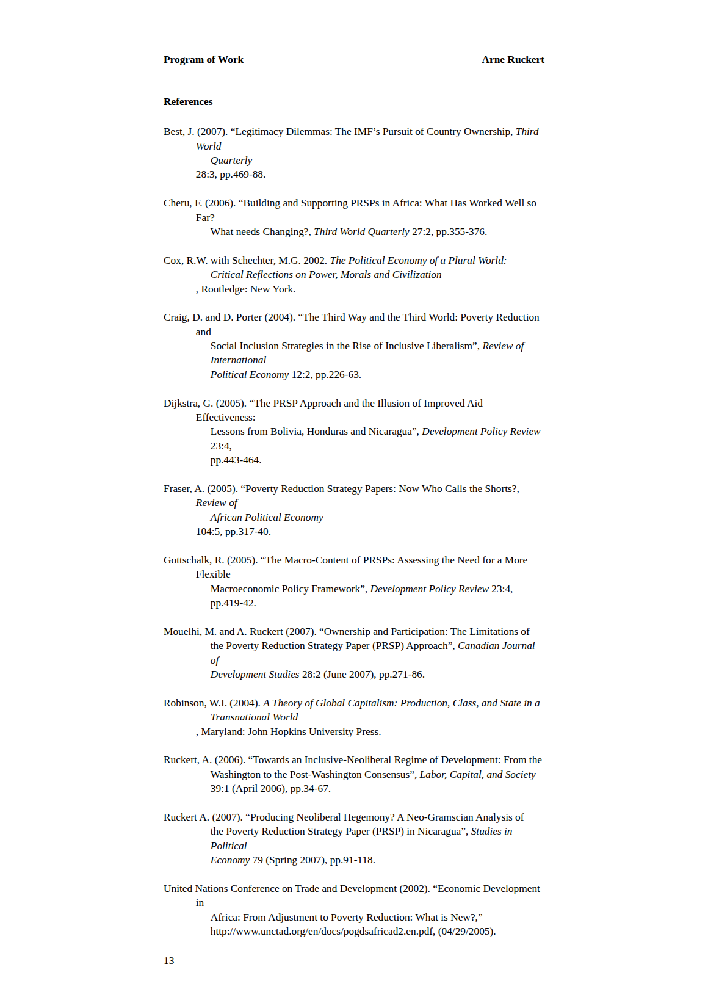Program of Work Arne Ruckert
References
Best, J. (2007). “Legitimacy Dilemmas: The IMF’s Pursuit of Country Ownership, Third World Quarterly 28:3, pp.469-88.
Cheru, F. (2006). “Building and Supporting PRSPs in Africa: What Has Worked Well so Far? What needs Changing?, Third World Quarterly 27:2, pp.355-376.
Cox, R.W. with Schechter, M.G. 2002. The Political Economy of a Plural World: Critical Reflections on Power, Morals and Civilization, Routledge: New York.
Craig, D. and D. Porter (2004). “The Third Way and the Third World: Poverty Reduction and Social Inclusion Strategies in the Rise of Inclusive Liberalism”, Review of International Political Economy 12:2, pp.226-63.
Dijkstra, G. (2005). “The PRSP Approach and the Illusion of Improved Aid Effectiveness: Lessons from Bolivia, Honduras and Nicaragua”, Development Policy Review 23:4, pp.443-464.
Fraser, A. (2005). “Poverty Reduction Strategy Papers: Now Who Calls the Shorts?, Review of African Political Economy 104:5, pp.317-40.
Gottschalk, R. (2005). “The Macro-Content of PRSPs: Assessing the Need for a More Flexible Macroeconomic Policy Framework”, Development Policy Review 23:4, pp.419-42.
Mouelhi, M. and A. Ruckert (2007). “Ownership and Participation: The Limitations of the Poverty Reduction Strategy Paper (PRSP) Approach”, Canadian Journal of Development Studies 28:2 (June 2007), pp.271-86.
Robinson, W.I. (2004). A Theory of Global Capitalism: Production, Class, and State in a Transnational World, Maryland: John Hopkins University Press.
Ruckert, A. (2006). “Towards an Inclusive-Neoliberal Regime of Development: From the Washington to the Post-Washington Consensus”, Labor, Capital, and Society 39:1 (April 2006), pp.34-67.
Ruckert A. (2007). “Producing Neoliberal Hegemony? A Neo-Gramscian Analysis of the Poverty Reduction Strategy Paper (PRSP) in Nicaragua”, Studies in Political Economy 79 (Spring 2007), pp.91-118.
United Nations Conference on Trade and Development (2002). “Economic Development in Africa: From Adjustment to Poverty Reduction: What is New?,” http://www.unctad.org/en/docs/pogdsafricad2.en.pdf, (04/29/2005).
13